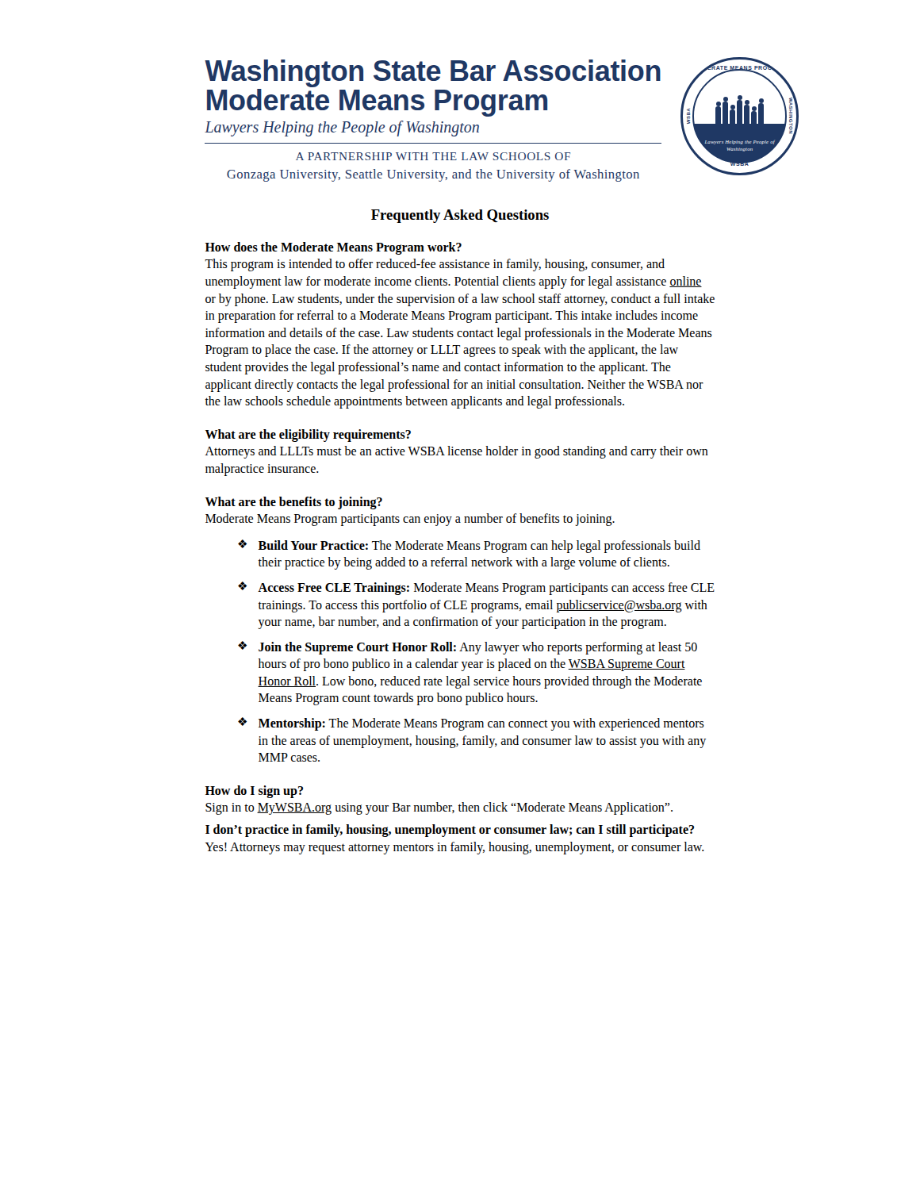Washington State Bar Association
Moderate Means Program
Lawyers Helping the People of Washington
A PARTNERSHIP WITH THE LAW SCHOOLS OF Gonzaga University, Seattle University, and the University of Washington
MODERATE MEANS PROGRAM
WSBA
WASHINGTON
Lawyers Helping the People of Washington
WSBA
Frequently Asked Questions
How does the Moderate Means Program work?
This program is intended to offer reduced-fee assistance in family, housing, consumer, and unemployment law for moderate income clients. Potential clients apply for legal assistance online or by phone. Law students, under the supervision of a law school staff attorney, conduct a full intake in preparation for referral to a Moderate Means Program participant. This intake includes income information and details of the case. Law students contact legal professionals in the Moderate Means Program to place the case. If the attorney or LLLT agrees to speak with the applicant, the law student provides the legal professional’s name and contact information to the applicant. The applicant directly contacts the legal professional for an initial consultation. Neither the WSBA nor the law schools schedule appointments between applicants and legal professionals.
What are the eligibility requirements?
Attorneys and LLLTs must be an active WSBA license holder in good standing and carry their own malpractice insurance.
What are the benefits to joining?
Moderate Means Program participants can enjoy a number of benefits to joining.
Build Your Practice: The Moderate Means Program can help legal professionals build their practice by being added to a referral network with a large volume of clients.
Access Free CLE Trainings: Moderate Means Program participants can access free CLE trainings. To access this portfolio of CLE programs, email publicservice@wsba.org with your name, bar number, and a confirmation of your participation in the program.
Join the Supreme Court Honor Roll: Any lawyer who reports performing at least 50 hours of pro bono publico in a calendar year is placed on the WSBA Supreme Court Honor Roll. Low bono, reduced rate legal service hours provided through the Moderate Means Program count towards pro bono publico hours.
Mentorship: The Moderate Means Program can connect you with experienced mentors in the areas of unemployment, housing, family, and consumer law to assist you with any MMP cases.
How do I sign up?
Sign in to MyWSBA.org using your Bar number, then click “Moderate Means Application”.
I don’t practice in family, housing, unemployment or consumer law; can I still participate?
Yes! Attorneys may request attorney mentors in family, housing, unemployment, or consumer law.